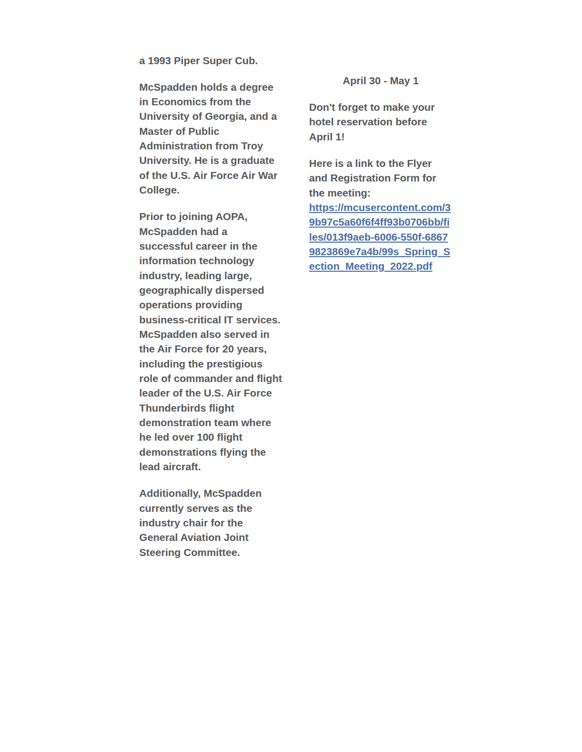a 1993 Piper Super Cub.
McSpadden holds a degree in Economics from the University of Georgia, and a Master of Public Administration from Troy University. He is a graduate of the U.S. Air Force Air War College.
Prior to joining AOPA, McSpadden had a successful career in the information technology industry, leading large, geographically dispersed operations providing business-critical IT services. McSpadden also served in the Air Force for 20 years, including the prestigious role of commander and flight leader of the U.S. Air Force Thunderbirds flight demonstration team where he led over 100 flight demonstrations flying the lead aircraft.
Additionally, McSpadden currently serves as the industry chair for the General Aviation Joint Steering Committee.
April 30 - May 1
Don't forget to make your hotel reservation before April 1!
Here is a link to the Flyer and Registration Form for the meeting:
https://mcusercontent.com/39b97c5a60f6f4ff93b0706bb/files/013f9aeb-6006-550f-68679823869e7a4b/99s_Spring_Section_Meeting_2022.pdf